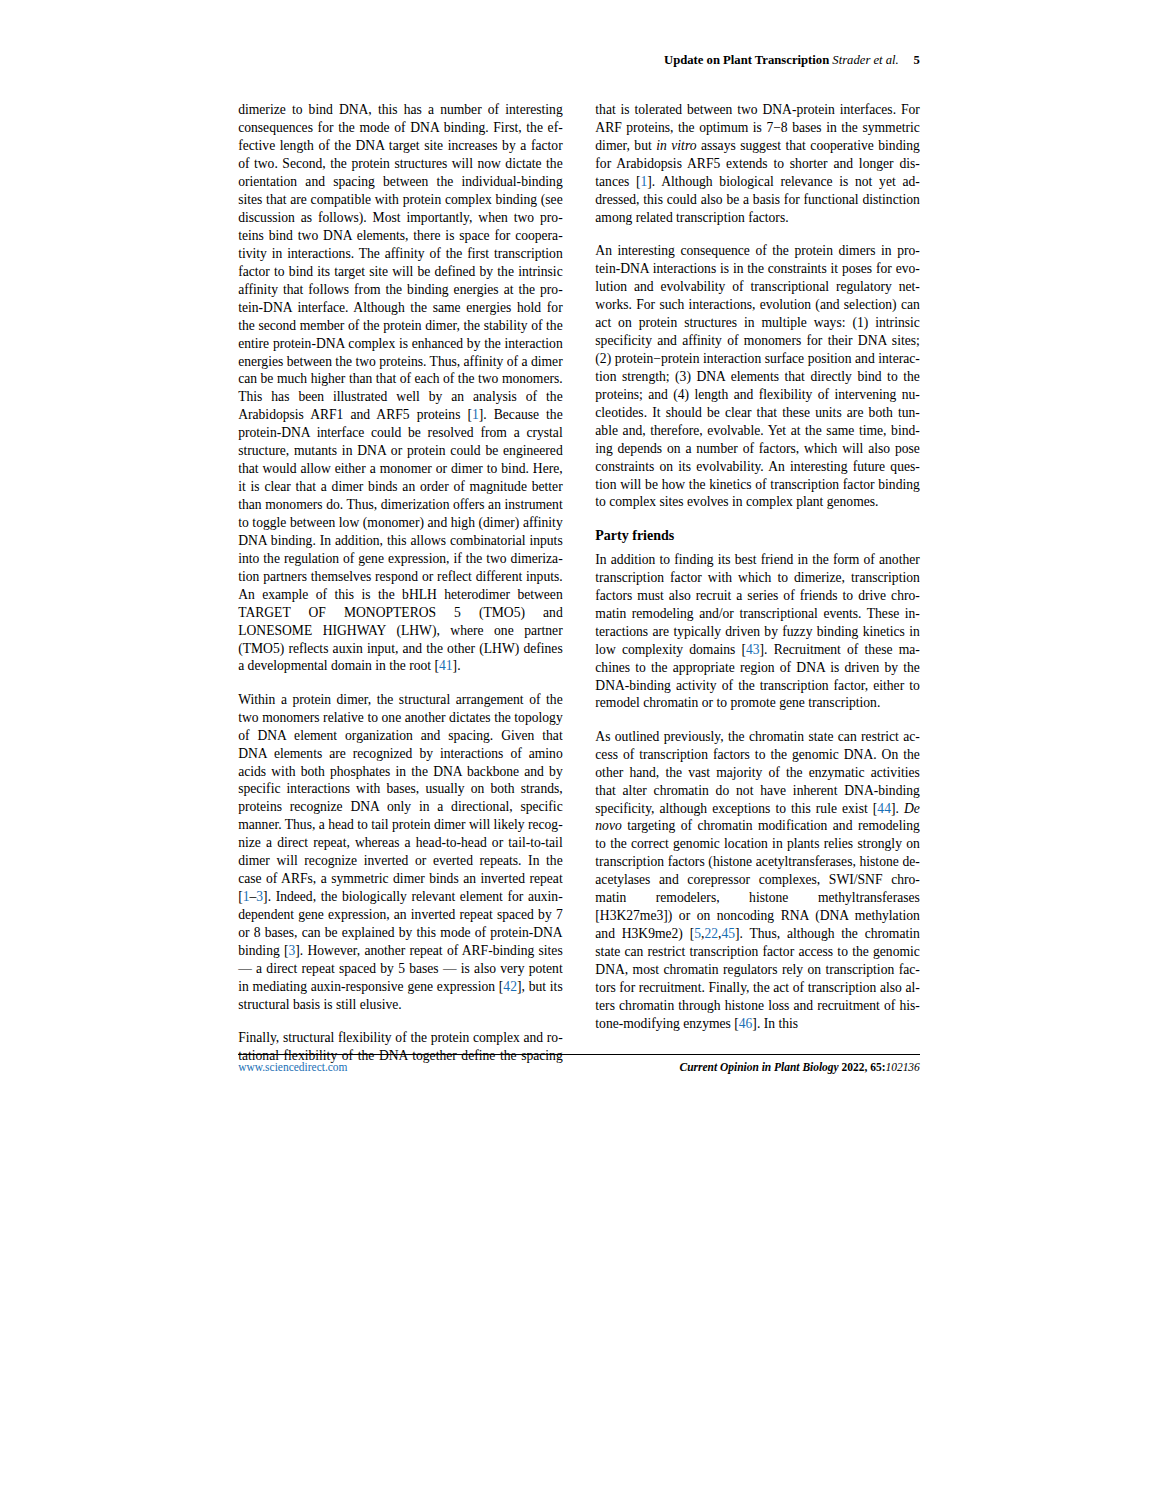Update on Plant Transcription Strader et al. 5
dimerize to bind DNA, this has a number of interesting consequences for the mode of DNA binding. First, the effective length of the DNA target site increases by a factor of two. Second, the protein structures will now dictate the orientation and spacing between the individual-binding sites that are compatible with protein complex binding (see discussion as follows). Most importantly, when two proteins bind two DNA elements, there is space for cooperativity in interactions. The affinity of the first transcription factor to bind its target site will be defined by the intrinsic affinity that follows from the binding energies at the protein-DNA interface. Although the same energies hold for the second member of the protein dimer, the stability of the entire protein-DNA complex is enhanced by the interaction energies between the two proteins. Thus, affinity of a dimer can be much higher than that of each of the two monomers. This has been illustrated well by an analysis of the Arabidopsis ARF1 and ARF5 proteins [1]. Because the protein-DNA interface could be resolved from a crystal structure, mutants in DNA or protein could be engineered that would allow either a monomer or dimer to bind. Here, it is clear that a dimer binds an order of magnitude better than monomers do. Thus, dimerization offers an instrument to toggle between low (monomer) and high (dimer) affinity DNA binding. In addition, this allows combinatorial inputs into the regulation of gene expression, if the two dimerization partners themselves respond or reflect different inputs. An example of this is the bHLH heterodimer between TARGET OF MONOPTEROS 5 (TMO5) and LONESOME HIGHWAY (LHW), where one partner (TMO5) reflects auxin input, and the other (LHW) defines a developmental domain in the root [41].
Within a protein dimer, the structural arrangement of the two monomers relative to one another dictates the topology of DNA element organization and spacing. Given that DNA elements are recognized by interactions of amino acids with both phosphates in the DNA backbone and by specific interactions with bases, usually on both strands, proteins recognize DNA only in a directional, specific manner. Thus, a head to tail protein dimer will likely recognize a direct repeat, whereas a head-to-head or tail-to-tail dimer will recognize inverted or everted repeats. In the case of ARFs, a symmetric dimer binds an inverted repeat [1–3]. Indeed, the biologically relevant element for auxin-dependent gene expression, an inverted repeat spaced by 7 or 8 bases, can be explained by this mode of protein-DNA binding [3]. However, another repeat of ARF-binding sites — a direct repeat spaced by 5 bases — is also very potent in mediating auxin-responsive gene expression [42], but its structural basis is still elusive.
Finally, structural flexibility of the protein complex and rotational flexibility of the DNA together define the spacing that is tolerated between two DNA-protein interfaces. For ARF proteins, the optimum is 7−8 bases in the symmetric dimer, but in vitro assays suggest that cooperative binding for Arabidopsis ARF5 extends to shorter and longer distances [1]. Although biological relevance is not yet addressed, this could also be a basis for functional distinction among related transcription factors.
An interesting consequence of the protein dimers in protein-DNA interactions is in the constraints it poses for evolution and evolvability of transcriptional regulatory networks. For such interactions, evolution (and selection) can act on protein structures in multiple ways: (1) intrinsic specificity and affinity of monomers for their DNA sites; (2) protein−protein interaction surface position and interaction strength; (3) DNA elements that directly bind to the proteins; and (4) length and flexibility of intervening nucleotides. It should be clear that these units are both tunable and, therefore, evolvable. Yet at the same time, binding depends on a number of factors, which will also pose constraints on its evolvability. An interesting future question will be how the kinetics of transcription factor binding to complex sites evolves in complex plant genomes.
Party friends
In addition to finding its best friend in the form of another transcription factor with which to dimerize, transcription factors must also recruit a series of friends to drive chromatin remodeling and/or transcriptional events. These interactions are typically driven by fuzzy binding kinetics in low complexity domains [43]. Recruitment of these machines to the appropriate region of DNA is driven by the DNA-binding activity of the transcription factor, either to remodel chromatin or to promote gene transcription.
As outlined previously, the chromatin state can restrict access of transcription factors to the genomic DNA. On the other hand, the vast majority of the enzymatic activities that alter chromatin do not have inherent DNA-binding specificity, although exceptions to this rule exist [44]. De novo targeting of chromatin modification and remodeling to the correct genomic location in plants relies strongly on transcription factors (histone acetyltransferases, histone de-acetylases and corepressor complexes, SWI/SNF chromatin remodelers, histone methyltransferases [H3K27me3]) or on noncoding RNA (DNA methylation and H3K9me2) [5,22,45]. Thus, although the chromatin state can restrict transcription factor access to the genomic DNA, most chromatin regulators rely on transcription factors for recruitment. Finally, the act of transcription also alters chromatin through histone loss and recruitment of histone-modifying enzymes [46]. In this
www.sciencedirect.com
Current Opinion in Plant Biology 2022, 65: 102136